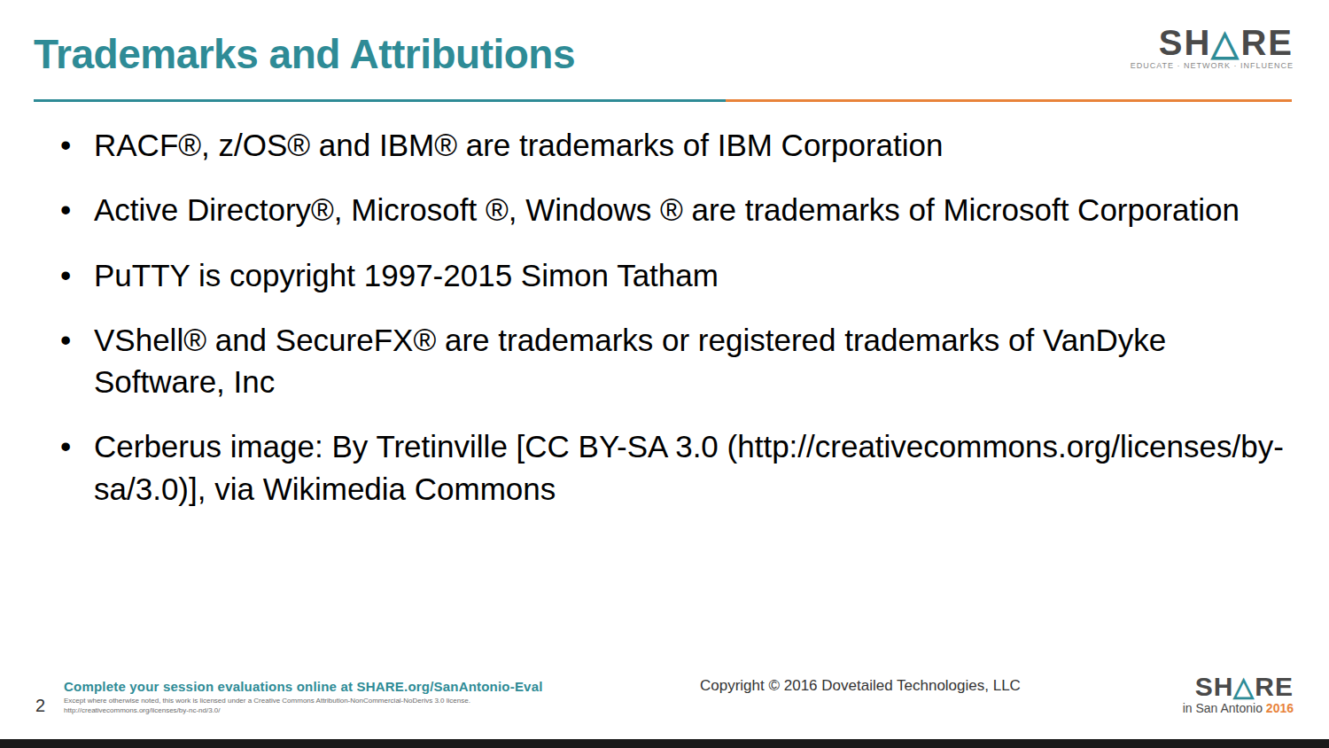Trademarks and Attributions
SH△RE
EDUCATE · NETWORK · INFLUENCE
RACF®, z/OS® and IBM® are trademarks of IBM Corporation
Active Directory®, Microsoft ®, Windows ® are trademarks of Microsoft Corporation
PuTTY is copyright 1997-2015 Simon Tatham
VShell® and SecureFX® are trademarks or registered trademarks of VanDyke Software, Inc
Cerberus image: By Tretinville [CC BY-SA 3.0 (http://creativecommons.org/licenses/by-sa/3.0)], via Wikimedia Commons
2
Complete your session evaluations online at SHARE.org/SanAntonio-Eval
Except where otherwise noted, this work is licensed under a Creative Commons Attribution-NonCommercial-NoDerivs 3.0 license.
http://creativecommons.org/licenses/by-nc-nd/3.0/
Copyright © 2016 Dovetailed Technologies, LLC
SH△RE
in San Antonio 2016